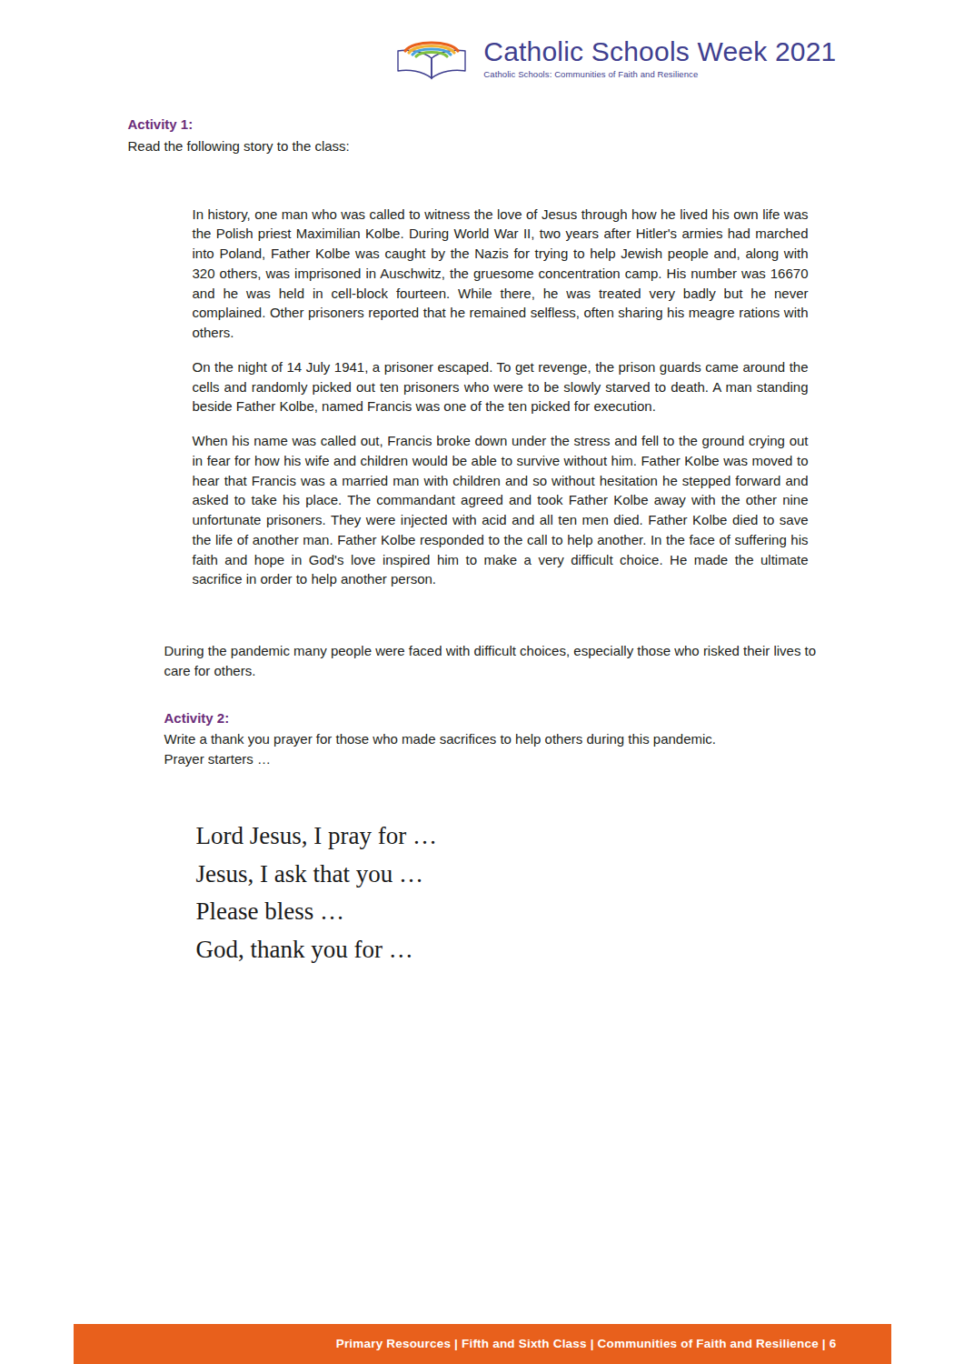Catholic Schools Week 2021
Catholic Schools: Communities of Faith and Resilience
Activity 1:
Read the following story to the class:
In history, one man who was called to witness the love of Jesus through how he lived his own life was the Polish priest Maximilian Kolbe. During World War II, two years after Hitler's armies had marched into Poland, Father Kolbe was caught by the Nazis for trying to help Jewish people and, along with 320 others, was imprisoned in Auschwitz, the gruesome concentration camp. His number was 16670 and he was held in cell-block fourteen. While there, he was treated very badly but he never complained. Other prisoners reported that he remained selfless, often sharing his meagre rations with others.
On the night of 14 July 1941, a prisoner escaped. To get revenge, the prison guards came around the cells and randomly picked out ten prisoners who were to be slowly starved to death. A man standing beside Father Kolbe, named Francis was one of the ten picked for execution.
When his name was called out, Francis broke down under the stress and fell to the ground crying out in fear for how his wife and children would be able to survive without him. Father Kolbe was moved to hear that Francis was a married man with children and so without hesitation he stepped forward and asked to take his place. The commandant agreed and took Father Kolbe away with the other nine unfortunate prisoners. They were injected with acid and all ten men died. Father Kolbe died to save the life of another man. Father Kolbe responded to the call to help another. In the face of suffering his faith and hope in God's love inspired him to make a very difficult choice. He made the ultimate sacrifice in order to help another person.
During the pandemic many people were faced with difficult choices, especially those who risked their lives to care for others.
Activity 2:
Write a thank you prayer for those who made sacrifices to help others during this pandemic.
Prayer starters …
Lord Jesus, I pray for …
Jesus, I ask that you …
Please bless …
God, thank you for …
Primary Resources | Fifth and Sixth Class | Communities of Faith and Resilience | 6